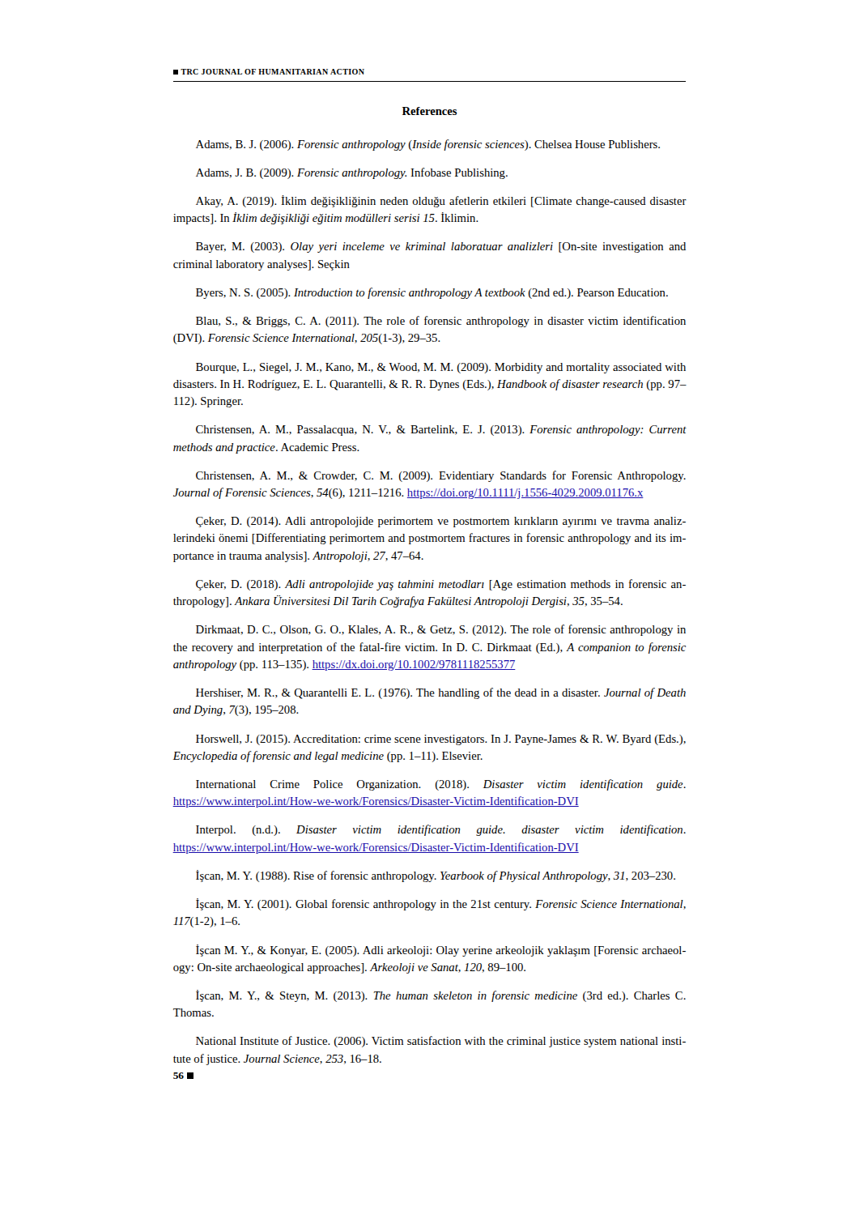TRC Journal of Humanitarian Action
References
Adams, B. J. (2006). Forensic anthropology (Inside forensic sciences). Chelsea House Publishers.
Adams, J. B. (2009). Forensic anthropology. Infobase Publishing.
Akay, A. (2019). İklim değişikliğinin neden olduğu afetlerin etkileri [Climate change-caused disaster impacts]. In İklim değişikliği eğitim modülleri serisi 15. İklimin.
Bayer, M. (2003). Olay yeri inceleme ve kriminal laboratuar analizleri [On-site investigation and criminal laboratory analyses]. Seçkin
Byers, N. S. (2005). Introduction to forensic anthropology A textbook (2nd ed.). Pearson Education.
Blau, S., & Briggs, C. A. (2011). The role of forensic anthropology in disaster victim identification (DVI). Forensic Science International, 205(1-3), 29–35.
Bourque, L., Siegel, J. M., Kano, M., & Wood, M. M. (2009). Morbidity and mortality associated with disasters. In H. Rodríguez, E. L. Quarantelli, & R. R. Dynes (Eds.), Handbook of disaster research (pp. 97–112). Springer.
Christensen, A. M., Passalacqua, N. V., & Bartelink, E. J. (2013). Forensic anthropology: Current methods and practice. Academic Press.
Christensen, A. M., & Crowder, C. M. (2009). Evidentiary Standards for Forensic Anthropology. Journal of Forensic Sciences, 54(6), 1211–1216. https://doi.org/10.1111/j.1556-4029.2009.01176.x
Çeker, D. (2014). Adli antropolojide perimortem ve postmortem kırıkların ayırımı ve travma analizlerindeki önemi [Differentiating perimortem and postmortem fractures in forensic anthropology and its importance in trauma analysis]. Antropoloji, 27, 47–64.
Çeker, D. (2018). Adli antropolojide yaş tahmini metodları [Age estimation methods in forensic anthropology]. Ankara Üniversitesi Dil Tarih Coğrafya Fakültesi Antropoloji Dergisi, 35, 35–54.
Dirkmaat, D. C., Olson, G. O., Klales, A. R., & Getz, S. (2012). The role of forensic anthropology in the recovery and interpretation of the fatal-fire victim. In D. C. Dirkmaat (Ed.), A companion to forensic anthropology (pp. 113–135). https://dx.doi.org/10.1002/9781118255377
Hershiser, M. R., & Quarantelli E. L. (1976). The handling of the dead in a disaster. Journal of Death and Dying, 7(3), 195–208.
Horswell, J. (2015). Accreditation: crime scene investigators. In J. Payne-James & R. W. Byard (Eds.), Encyclopedia of forensic and legal medicine (pp. 1–11). Elsevier.
International Crime Police Organization. (2018). Disaster victim identification guide. https://www.interpol.int/How-we-work/Forensics/Disaster-Victim-Identification-DVI
Interpol. (n.d.). Disaster victim identification guide. disaster victim identification. https://www.interpol.int/How-we-work/Forensics/Disaster-Victim-Identification-DVI
İşcan, M. Y. (1988). Rise of forensic anthropology. Yearbook of Physical Anthropology, 31, 203–230.
İşcan, M. Y. (2001). Global forensic anthropology in the 21st century. Forensic Science International, 117(1-2), 1–6.
İşcan M. Y., & Konyar, E. (2005). Adli arkeoloji: Olay yerine arkeolojik yaklaşım [Forensic archaeology: On-site archaeological approaches]. Arkeoloji ve Sanat, 120, 89–100.
İşcan, M. Y., & Steyn, M. (2013). The human skeleton in forensic medicine (3rd ed.). Charles C. Thomas.
National Institute of Justice. (2006). Victim satisfaction with the criminal justice system national institute of justice. Journal Science, 253, 16–18.
56